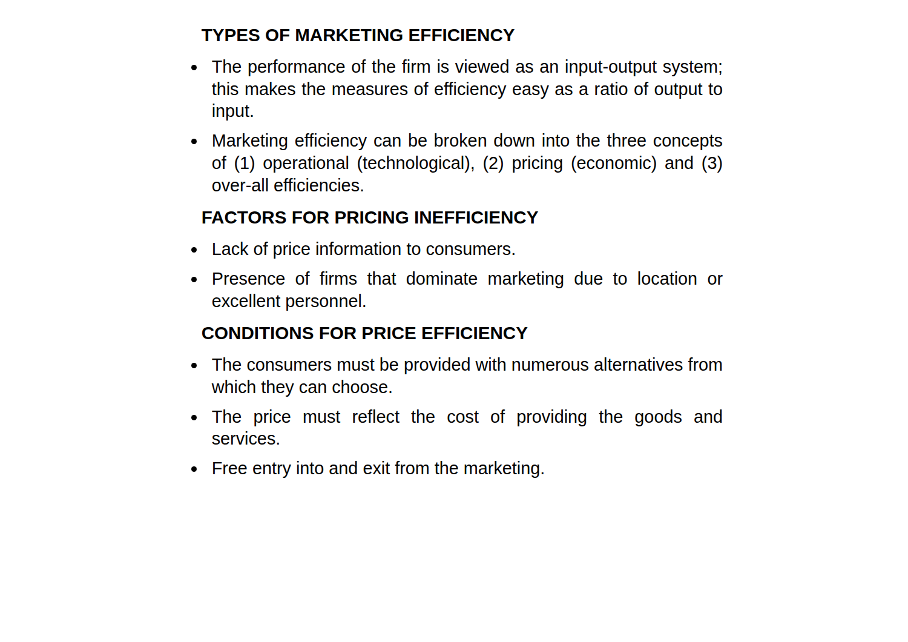TYPES OF MARKETING EFFICIENCY
The performance of the firm is viewed as an input-output system; this makes the measures of efficiency easy as a ratio of output to input.
Marketing efficiency can be broken down into the three concepts of (1) operational (technological), (2) pricing (economic) and (3) over-all efficiencies.
FACTORS FOR PRICING INEFFICIENCY
Lack of price information to consumers.
Presence of firms that dominate marketing due to location or excellent personnel.
CONDITIONS FOR PRICE EFFICIENCY
The consumers must be provided with numerous alternatives from which they can choose.
The price must reflect the cost of providing the goods and services.
Free entry into and exit from the marketing.